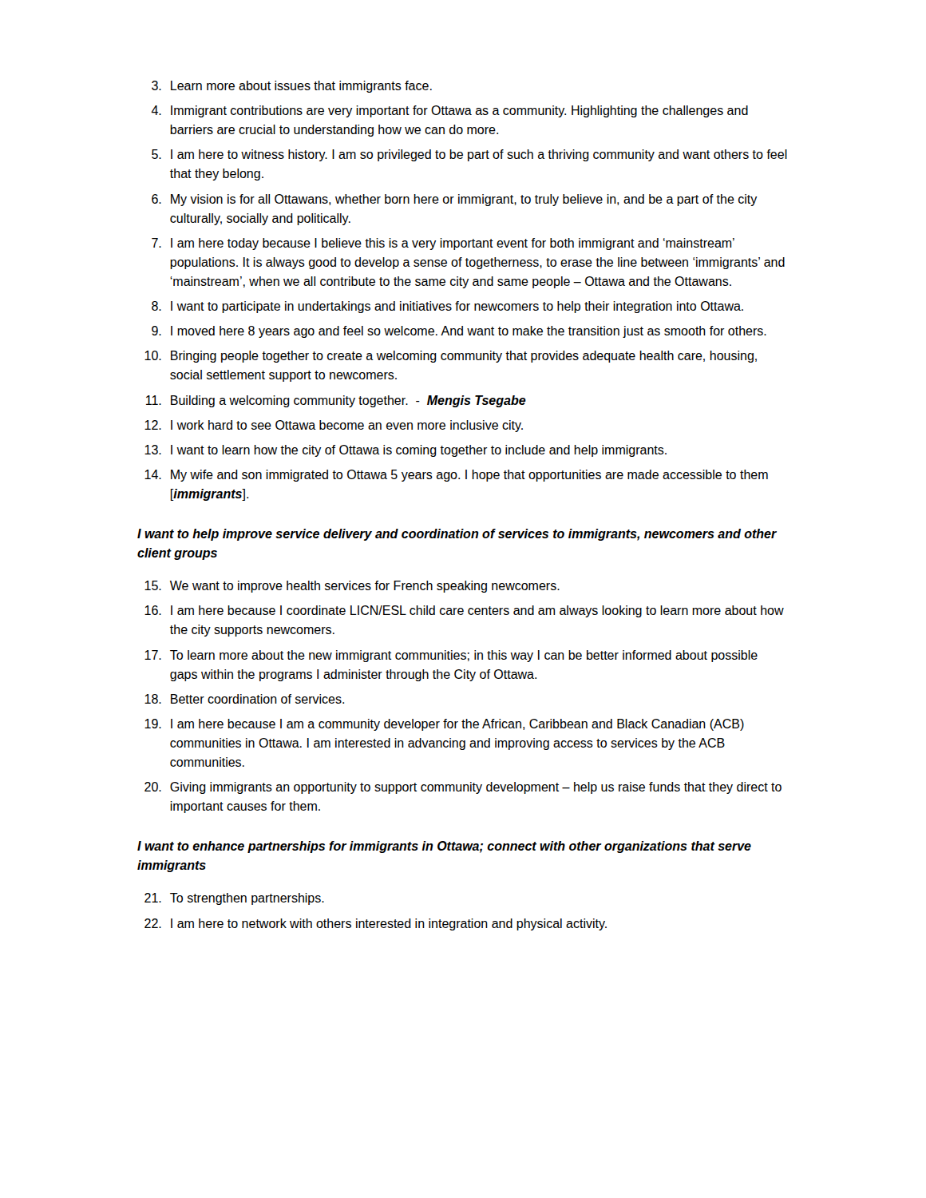Learn more about issues that immigrants face.
Immigrant contributions are very important for Ottawa as a community. Highlighting the challenges and barriers are crucial to understanding how we can do more.
I am here to witness history. I am so privileged to be part of such a thriving community and want others to feel that they belong.
My vision is for all Ottawans, whether born here or immigrant, to truly believe in, and be a part of the city culturally, socially and politically.
I am here today because I believe this is a very important event for both immigrant and ‘mainstream’ populations. It is always good to develop a sense of togetherness, to erase the line between ‘immigrants’ and ‘mainstream’, when we all contribute to the same city and same people – Ottawa and the Ottawans.
I want to participate in undertakings and initiatives for newcomers to help their integration into Ottawa.
I moved here 8 years ago and feel so welcome. And want to make the transition just as smooth for others.
Bringing people together to create a welcoming community that provides adequate health care, housing, social settlement support to newcomers.
Building a welcoming community together. - Mengis Tsegabe
I work hard to see Ottawa become an even more inclusive city.
I want to learn how the city of Ottawa is coming together to include and help immigrants.
My wife and son immigrated to Ottawa 5 years ago. I hope that opportunities are made accessible to them [immigrants].
I want to help improve service delivery and coordination of services to immigrants, newcomers and other client groups
We want to improve health services for French speaking newcomers.
I am here because I coordinate LICN/ESL child care centers and am always looking to learn more about how the city supports newcomers.
To learn more about the new immigrant communities; in this way I can be better informed about possible gaps within the programs I administer through the City of Ottawa.
Better coordination of services.
I am here because I am a community developer for the African, Caribbean and Black Canadian (ACB) communities in Ottawa. I am interested in advancing and improving access to services by the ACB communities.
Giving immigrants an opportunity to support community development – help us raise funds that they direct to important causes for them.
I want to enhance partnerships for immigrants in Ottawa; connect with other organizations that serve immigrants
To strengthen partnerships.
I am here to network with others interested in integration and physical activity.